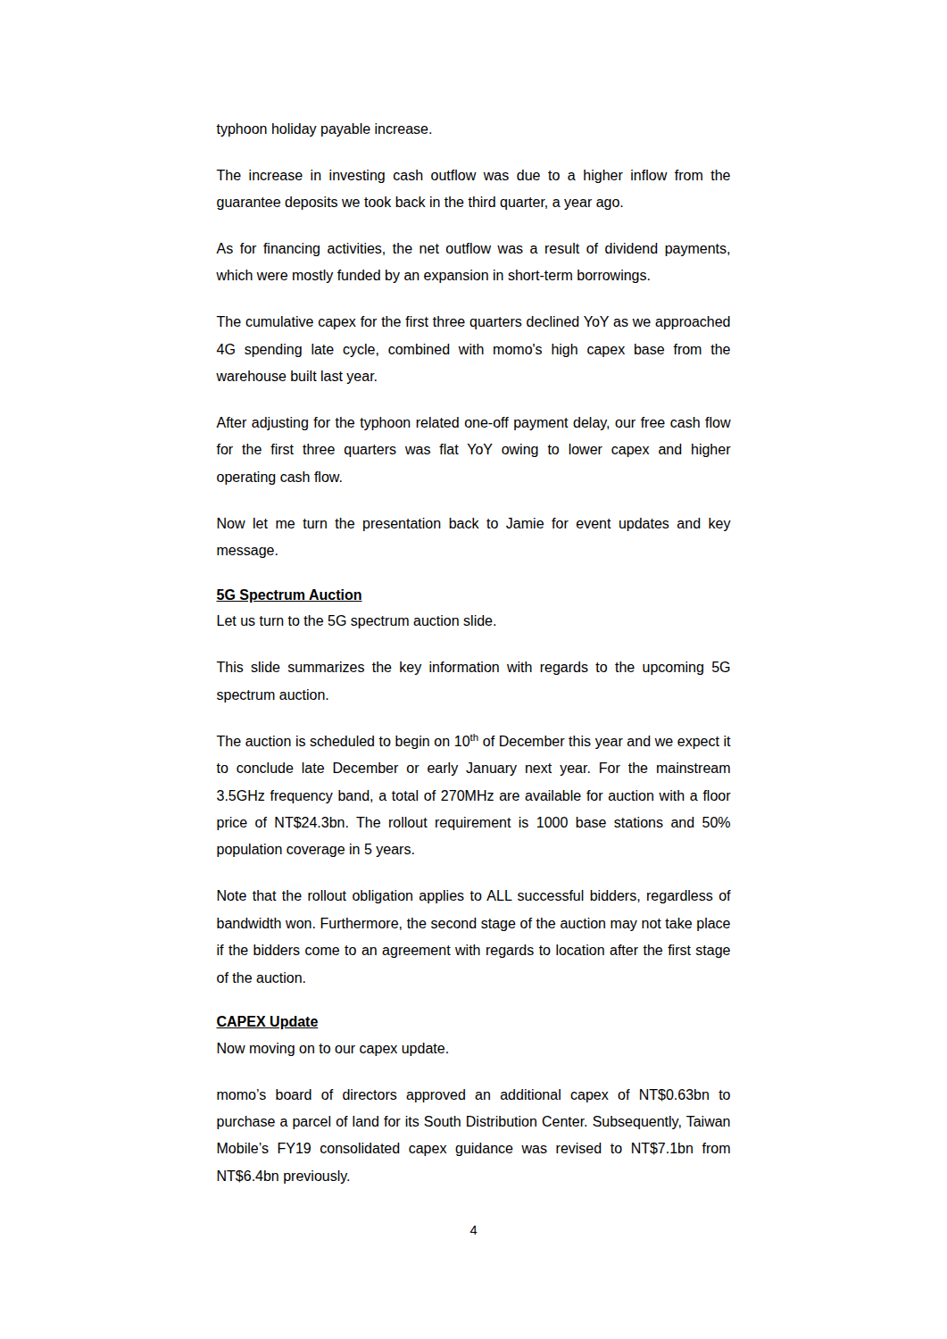typhoon holiday payable increase.
The increase in investing cash outflow was due to a higher inflow from the guarantee deposits we took back in the third quarter, a year ago.
As for financing activities, the net outflow was a result of dividend payments, which were mostly funded by an expansion in short-term borrowings.
The cumulative capex for the first three quarters declined YoY as we approached 4G spending late cycle, combined with momo's high capex base from the warehouse built last year.
After adjusting for the typhoon related one-off payment delay, our free cash flow for the first three quarters was flat YoY owing to lower capex and higher operating cash flow.
Now let me turn the presentation back to Jamie for event updates and key message.
5G Spectrum Auction
Let us turn to the 5G spectrum auction slide.
This slide summarizes the key information with regards to the upcoming 5G spectrum auction.
The auction is scheduled to begin on 10th of December this year and we expect it to conclude late December or early January next year. For the mainstream 3.5GHz frequency band, a total of 270MHz are available for auction with a floor price of NT$24.3bn. The rollout requirement is 1000 base stations and 50% population coverage in 5 years.
Note that the rollout obligation applies to ALL successful bidders, regardless of bandwidth won. Furthermore, the second stage of the auction may not take place if the bidders come to an agreement with regards to location after the first stage of the auction.
CAPEX Update
Now moving on to our capex update.
momo’s board of directors approved an additional capex of NT$0.63bn to purchase a parcel of land for its South Distribution Center. Subsequently, Taiwan Mobile’s FY19 consolidated capex guidance was revised to NT$7.1bn from NT$6.4bn previously.
4